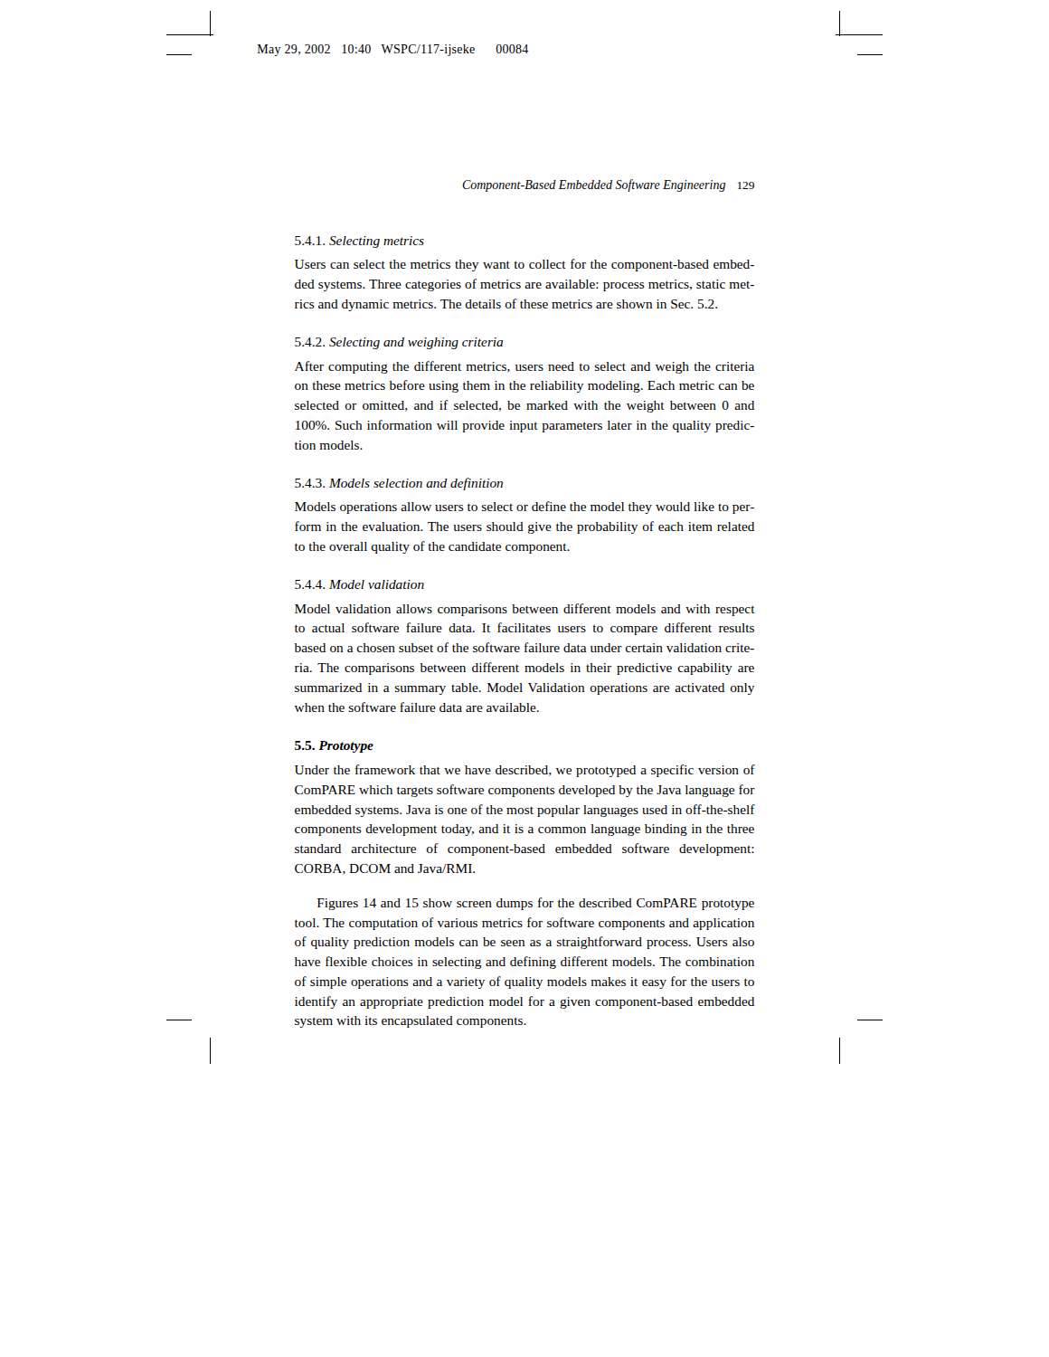May 29, 2002 10:40 WSPC/117-ijseke 00084
Component-Based Embedded Software Engineering 129
5.4.1. Selecting metrics
Users can select the metrics they want to collect for the component-based embedded systems. Three categories of metrics are available: process metrics, static metrics and dynamic metrics. The details of these metrics are shown in Sec. 5.2.
5.4.2. Selecting and weighing criteria
After computing the different metrics, users need to select and weigh the criteria on these metrics before using them in the reliability modeling. Each metric can be selected or omitted, and if selected, be marked with the weight between 0 and 100%. Such information will provide input parameters later in the quality prediction models.
5.4.3. Models selection and definition
Models operations allow users to select or define the model they would like to perform in the evaluation. The users should give the probability of each item related to the overall quality of the candidate component.
5.4.4. Model validation
Model validation allows comparisons between different models and with respect to actual software failure data. It facilitates users to compare different results based on a chosen subset of the software failure data under certain validation criteria. The comparisons between different models in their predictive capability are summarized in a summary table. Model Validation operations are activated only when the software failure data are available.
5.5. Prototype
Under the framework that we have described, we prototyped a specific version of ComPARE which targets software components developed by the Java language for embedded systems. Java is one of the most popular languages used in off-the-shelf components development today, and it is a common language binding in the three standard architecture of component-based embedded software development: CORBA, DCOM and Java/RMI.
Figures 14 and 15 show screen dumps for the described ComPARE prototype tool. The computation of various metrics for software components and application of quality prediction models can be seen as a straightforward process. Users also have flexible choices in selecting and defining different models. The combination of simple operations and a variety of quality models makes it easy for the users to identify an appropriate prediction model for a given component-based embedded system with its encapsulated components.